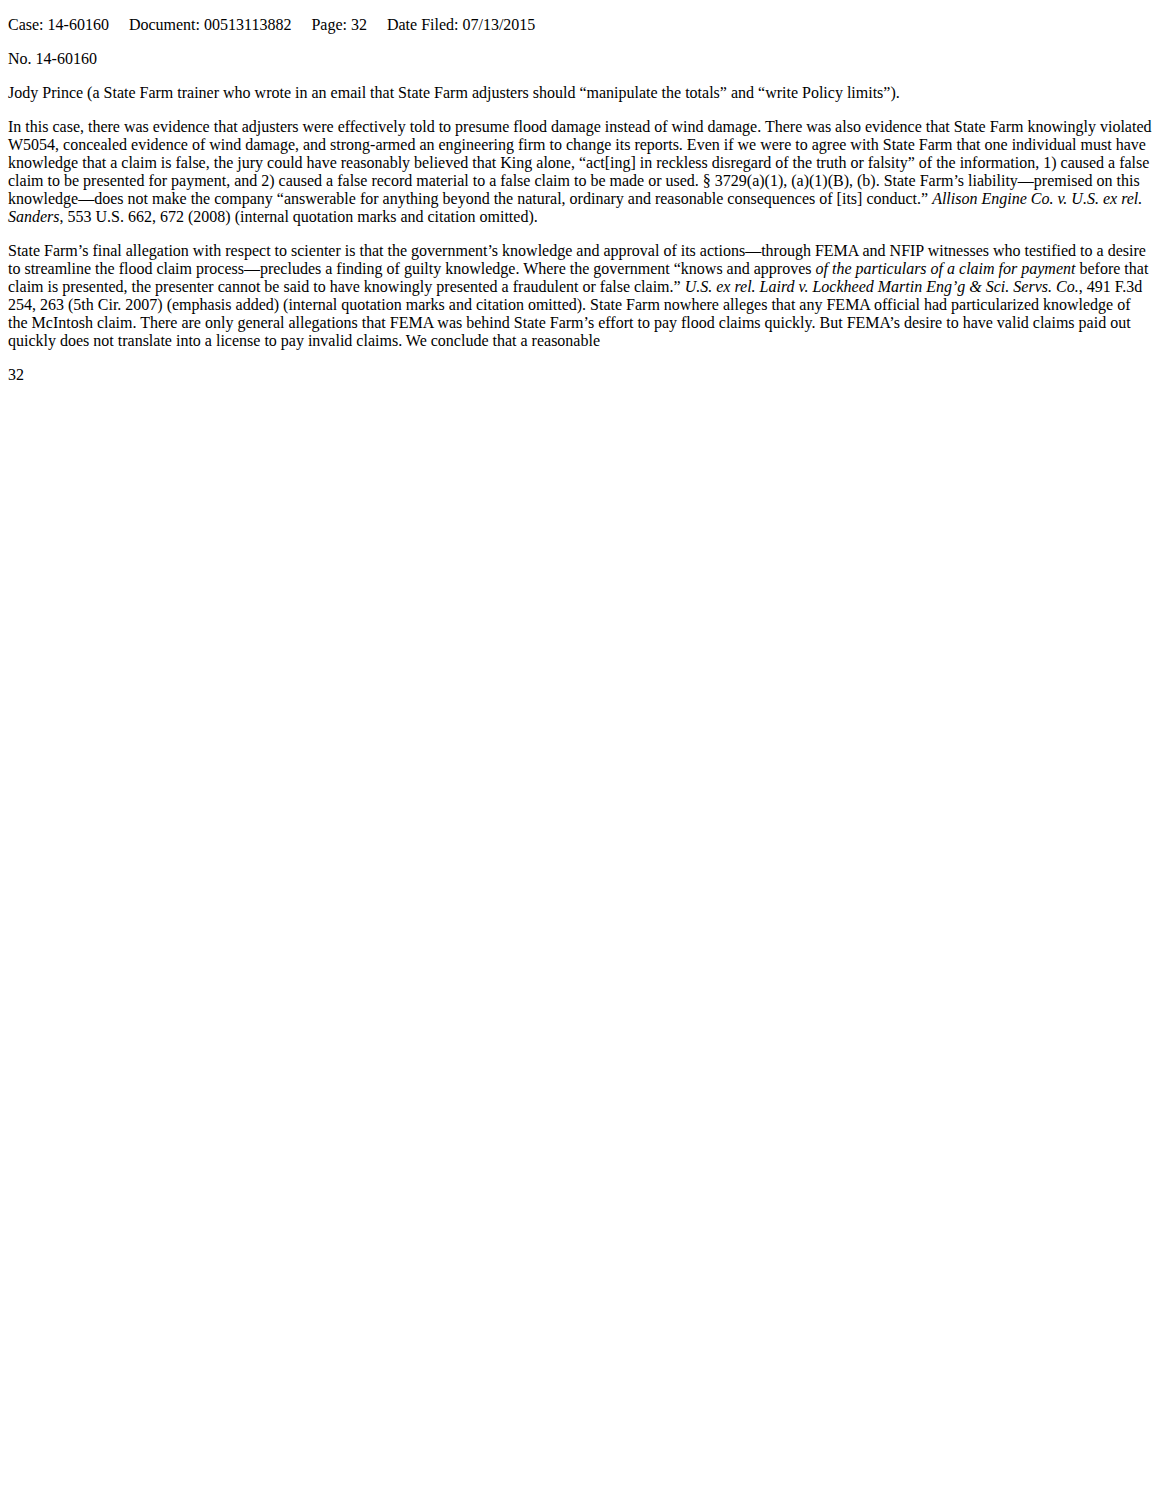Case: 14-60160 Document: 00513113882 Page: 32 Date Filed: 07/13/2015
No. 14-60160
Jody Prince (a State Farm trainer who wrote in an email that State Farm adjusters should “manipulate the totals” and “write Policy limits”).
In this case, there was evidence that adjusters were effectively told to presume flood damage instead of wind damage. There was also evidence that State Farm knowingly violated W5054, concealed evidence of wind damage, and strong-armed an engineering firm to change its reports. Even if we were to agree with State Farm that one individual must have knowledge that a claim is false, the jury could have reasonably believed that King alone, “act[ing] in reckless disregard of the truth or falsity” of the information, 1) caused a false claim to be presented for payment, and 2) caused a false record material to a false claim to be made or used. § 3729(a)(1), (a)(1)(B), (b). State Farm’s liability—premised on this knowledge—does not make the company “answerable for anything beyond the natural, ordinary and reasonable consequences of [its] conduct.” Allison Engine Co. v. U.S. ex rel. Sanders, 553 U.S. 662, 672 (2008) (internal quotation marks and citation omitted).
State Farm’s final allegation with respect to scienter is that the government’s knowledge and approval of its actions—through FEMA and NFIP witnesses who testified to a desire to streamline the flood claim process—precludes a finding of guilty knowledge. Where the government “knows and approves of the particulars of a claim for payment before that claim is presented, the presenter cannot be said to have knowingly presented a fraudulent or false claim.” U.S. ex rel. Laird v. Lockheed Martin Eng’g & Sci. Servs. Co., 491 F.3d 254, 263 (5th Cir. 2007) (emphasis added) (internal quotation marks and citation omitted). State Farm nowhere alleges that any FEMA official had particularized knowledge of the McIntosh claim. There are only general allegations that FEMA was behind State Farm’s effort to pay flood claims quickly. But FEMA’s desire to have valid claims paid out quickly does not translate into a license to pay invalid claims. We conclude that a reasonable
32